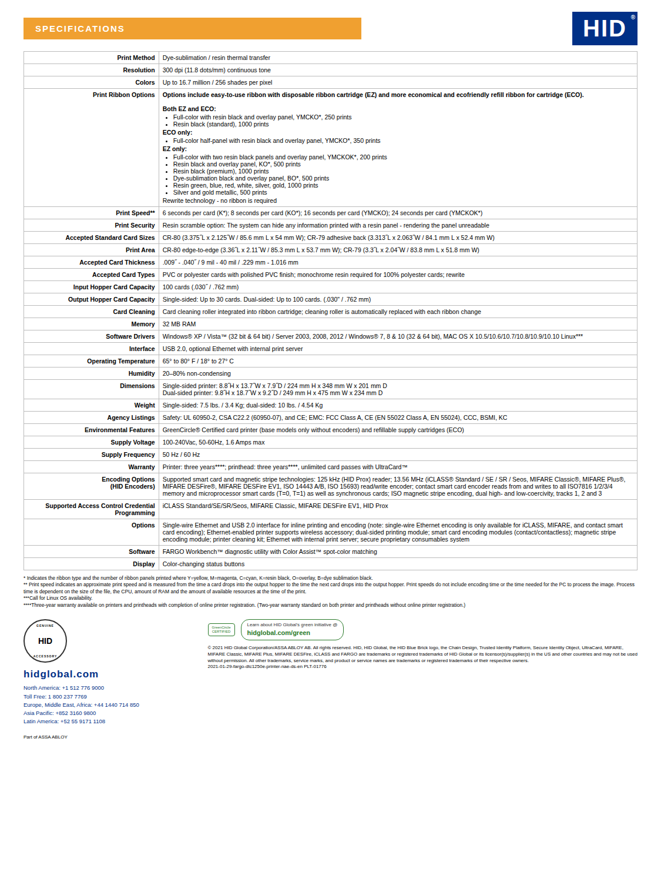SPECIFICATIONS
HID®
| Print Method | Dye-sublimation / resin thermal transfer |
| Resolution | 300 dpi (11.8 dots/mm) continuous tone |
| Colors | Up to 16.7 million / 256 shades per pixel |
| Print Ribbon Options | Options include easy-to-use ribbon with disposable ribbon cartridge (EZ) and more economical and ecofriendly refill ribbon for cartridge (ECO). Both EZ and ECO: Full-color with resin black and overlay panel, YMCKO*, 250 prints Resin black (standard), 1000 prints ECO only: Full-color half-panel with resin black and overlay panel, YMCKO*, 350 prints EZ only: Full-color with two resin black panels and overlay panel, YMCKOK*, 200 prints Resin black and overlay panel, KO*, 500 prints Resin black (premium), 1000 prints Dye-sublimation black and overlay panel, BO*, 500 prints Resin green, blue, red, white, silver, gold, 1000 prints Silver and gold metallic, 500 prints Rewrite technology - no ribbon is required |
| Print Speed** | 6 seconds per card (K*); 8 seconds per card (KO*); 16 seconds per card (YMCKO); 24 seconds per card (YMCKOK*) |
| Print Security | Resin scramble option: The system can hide any information printed with a resin panel - rendering the panel unreadable |
| Accepted Standard Card Sizes | CR-80 (3.375˝L x 2.125˝W / 85.6 mm L x 54 mm W); CR-79 adhesive back (3.313˝L x 2.063˝W / 84.1 mm L x 52.4 mm W) |
| Print Area | CR-80 edge-to-edge (3.36˝L x 2.11˝W / 85.3 mm L x 53.7 mm W); CR-79 (3.3˝L x 2.04˝W / 83.8 mm L x 51.8 mm W) |
| Accepted Card Thickness | .009˝ - .040˝ / 9 mil - 40 mil / .229 mm - 1.016 mm |
| Accepted Card Types | PVC or polyester cards with polished PVC finish; monochrome resin required for 100% polyester cards; rewrite |
| Input Hopper Card Capacity | 100 cards (.030˝ / .762 mm) |
| Output Hopper Card Capacity | Single-sided: Up to 30 cards. Dual-sided: Up to 100 cards. (.030" / .762 mm) |
| Card Cleaning | Card cleaning roller integrated into ribbon cartridge; cleaning roller is automatically replaced with each ribbon change |
| Memory | 32 MB RAM |
| Software Drivers | Windows® XP / Vista™ (32 bit & 64 bit) / Server 2003, 2008, 2012 / Windows® 7, 8 & 10 (32 & 64 bit), MAC OS X 10.5/10.6/10.7/10.8/10.9/10.10 Linux*** |
| Interface | USB 2.0, optional Ethernet with internal print server |
| Operating Temperature | 65° to 80° F / 18° to 27° C |
| Humidity | 20–80% non-condensing |
| Dimensions | Single-sided printer: 8.8˝H x 13.7˝W x 7.9˝D / 224 mm H x 348 mm W x 201 mm D Dual-sided printer: 9.8˝H x 18.7˝W x 9.2˝D / 249 mm H x 475 mm W x 234 mm D |
| Weight | Single-sided: 7.5 lbs. / 3.4 Kg; dual-sided: 10 lbs. / 4.54 Kg |
| Agency Listings | Safety: UL 60950-2, CSA C22.2 (60950-07), and CE; EMC: FCC Class A, CE (EN 55022 Class A, EN 55024), CCC, BSMI, KC |
| Environmental Features | GreenCircle® Certified card printer (base models only without encoders) and refillable supply cartridges (ECO) |
| Supply Voltage | 100-240Vac, 50-60Hz, 1.6 Amps max |
| Supply Frequency | 50 Hz / 60 Hz |
| Warranty | Printer: three years****; printhead: three years****, unlimited card passes with UltraCard™ |
| Encoding Options (HID Encoders) | Supported smart card and magnetic stripe technologies: 125 kHz (HID Prox) reader; 13.56 MHz (iCLASS® Standard / SE / SR / Seos, MIFARE Classic®, MIFARE Plus®, MIFARE DESFire®, MIFARE DESFire EV1, ISO 14443 A/B, ISO 15693) read/write encoder; contact smart card encoder reads from and writes to all ISO7816 1/2/3/4 memory and microprocessor smart cards (T=0, T=1) as well as synchronous cards; ISO magnetic stripe encoding, dual high- and low-coercivity, tracks 1, 2 and 3 |
| Supported Access Control Credential Programming | iCLASS Standard/SE/SR/Seos, MIFARE Classic, MIFARE DESFire EV1, HID Prox |
| Options | Single-wire Ethernet and USB 2.0 interface for inline printing and encoding (note: single-wire Ethernet encoding is only available for iCLASS, MIFARE, and contact smart card encoding); Ethernet-enabled printer supports wireless accessory; dual-sided printing module; smart card encoding modules (contact/contactless); magnetic stripe encoding module; printer cleaning kit; Ethernet with internal print server; secure proprietary consumables system |
| Software | FARGO Workbench™ diagnostic utility with Color Assist™ spot-color matching |
| Display | Color-changing status buttons |
* Indicates the ribbon type and the number of ribbon panels printed where Y=yellow, M=magenta, C=cyan, K=resin black, O=overlay, B=dye sublimation black.
** Print speed indicates an approximate print speed and is measured from the time a card drops into the output hopper to the time the next card drops into the output hopper. Print speeds do not include encoding time or the time needed for the PC to process the image. Process time is dependent on the size of the file, the CPU, amount of RAM and the amount of available resources at the time of the print.
***Call for Linux OS availability.
****Three-year warranty available on printers and printheads with completion of online printer registration. (Two-year warranty standard on both printer and printheads without online printer registration.)
GENUINE HID ACCESSORY
hidglobal.com
North America: +1 512 776 9000
Toll Free: 1 800 237 7769
Europe, Middle East, Africa: +44 1440 714 850
Asia Pacific: +852 3160 9800
Latin America: +52 55 9171 1108
GreenCircle
CERTIFIED
Learn about HID Global's green initiative @
hidglobal.com/green
© 2021 HID Global Corporation/ASSA ABLOY AB. All rights reserved. HID, HID Global, the HID Blue Brick logo, the Chain Design, Trusted Identity Platform, Secure Identity Object, UltraCard, MIFARE, MIFARE Classic, MIFARE Plus, MIFARE DESFire, iCLASS and FARGO are trademarks or registered trademarks of HID Global or its licensor(s)/supplier(s) in the US and other countries and may not be used without permission. All other trademarks, service marks, and product or service names are trademarks or registered trademarks of their respective owners.
2021-01-29-fargo-dtc1250e-printer-nae-ds-en PLT-01776
Part of ASSA ABLOY